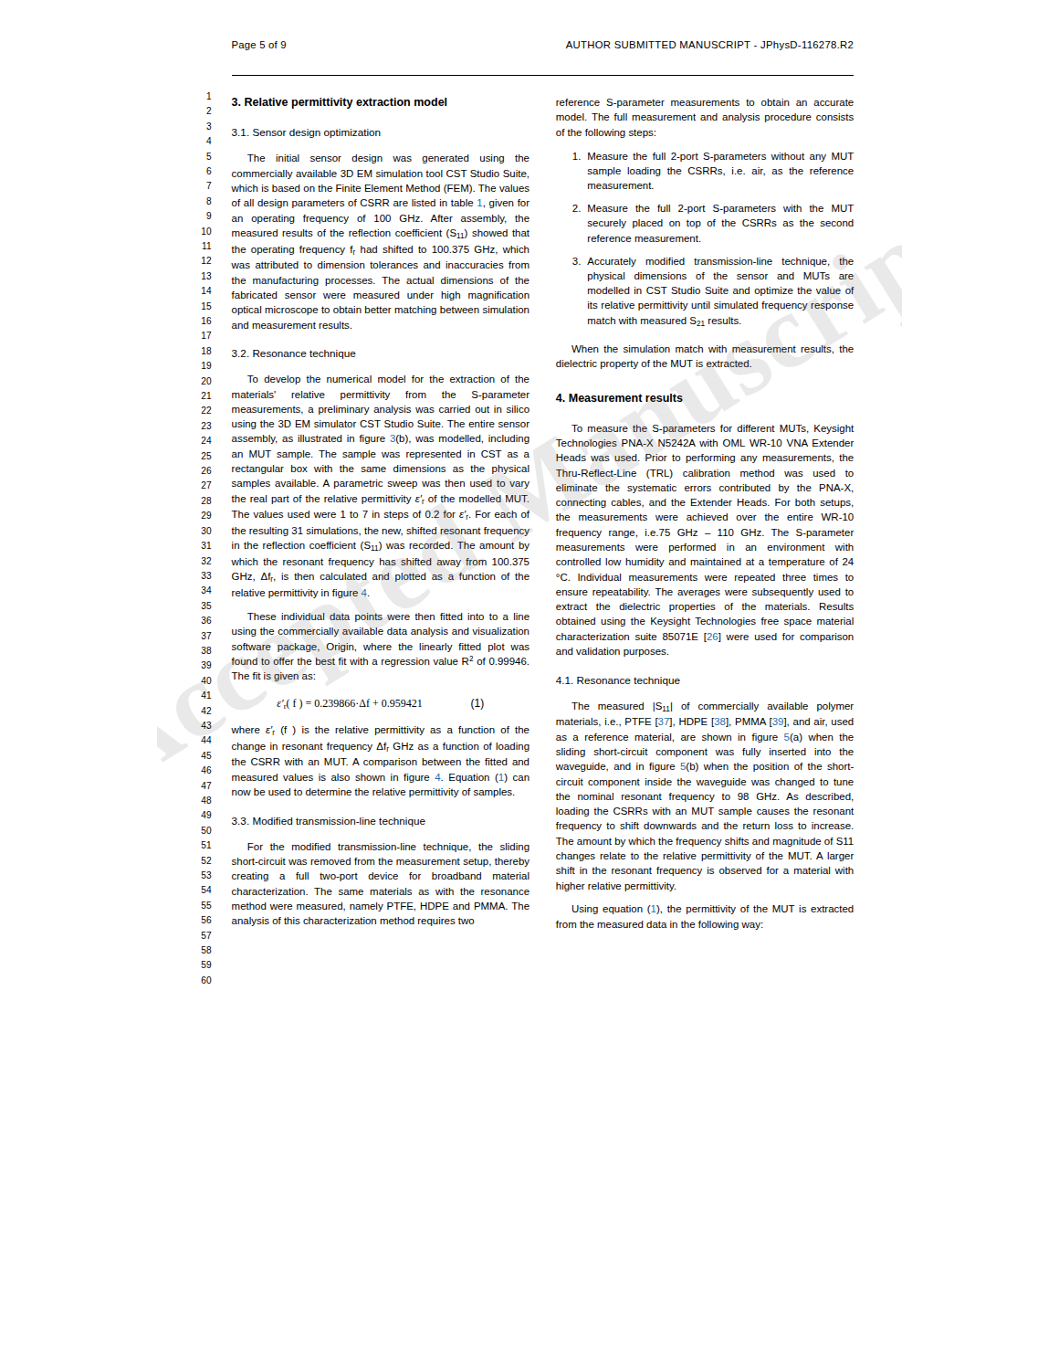Accepted Manuscript
Page 5 of 9
AUTHOR SUBMITTED MANUSCRIPT - JPhysD-116278.R2
1
2
3
4
5
6
7
8
9
10
11
12
13
14
15
16
17
18
19
20
21
22
23
24
25
26
27
28
29
30
31
32
33
34
35
36
37
38
39
40
41
42
43
44
45
46
47
48
49
50
51
52
53
54
55
56
57
58
59
60
3. Relative permittivity extraction model
3.1. Sensor design optimization
The initial sensor design was generated using the commercially available 3D EM simulation tool CST Studio Suite, which is based on the Finite Element Method (FEM). The values of all design parameters of CSRR are listed in table 1, given for an operating frequency of 100 GHz. After assembly, the measured results of the reflection coefficient (S11) showed that the operating frequency fr had shifted to 100.375 GHz, which was attributed to dimension tolerances and inaccuracies from the manufacturing processes. The actual dimensions of the fabricated sensor were measured under high magnification optical microscope to obtain better matching between simulation and measurement results.
3.2. Resonance technique
To develop the numerical model for the extraction of the materials' relative permittivity from the S-parameter measurements, a preliminary analysis was carried out in silico using the 3D EM simulator CST Studio Suite. The entire sensor assembly, as illustrated in figure 3(b), was modelled, including an MUT sample. The sample was represented in CST as a rectangular box with the same dimensions as the physical samples available. A parametric sweep was then used to vary the real part of the relative permittivity ε′r of the modelled MUT. The values used were 1 to 7 in steps of 0.2 for ε′r. For each of the resulting 31 simulations, the new, shifted resonant frequency in the reflection coefficient (S11) was recorded. The amount by which the resonant frequency has shifted away from 100.375 GHz, Δfr, is then calculated and plotted as a function of the relative permittivity in figure 4.
These individual data points were then fitted into to a line using the commercially available data analysis and visualization software package, Origin, where the linearly fitted plot was found to offer the best fit with a regression value R2 of 0.99946. The fit is given as:
ε′r( f ) = 0.239866·Δf + 0.959421 (1)
where ε′r (f ) is the relative permittivity as a function of the change in resonant frequency Δfr GHz as a function of loading the CSRR with an MUT. A comparison between the fitted and measured values is also shown in figure 4. Equation (1) can now be used to determine the relative permittivity of samples.
3.3. Modified transmission-line technique
For the modified transmission-line technique, the sliding short-circuit was removed from the measurement setup, thereby creating a full two-port device for broadband material characterization. The same materials as with the resonance method were measured, namely PTFE, HDPE and PMMA. The analysis of this characterization method requires two
reference S-parameter measurements to obtain an accurate model. The full measurement and analysis procedure consists of the following steps:
Measure the full 2-port S-parameters without any MUT sample loading the CSRRs, i.e. air, as the reference measurement.
Measure the full 2-port S-parameters with the MUT securely placed on top of the CSRRs as the second reference measurement.
Accurately modified transmission-line technique, the physical dimensions of the sensor and MUTs are modelled in CST Studio Suite and optimize the value of its relative permittivity until simulated frequency response match with measured S21 results.
When the simulation match with measurement results, the dielectric property of the MUT is extracted.
4. Measurement results
To measure the S-parameters for different MUTs, Keysight Technologies PNA-X N5242A with OML WR-10 VNA Extender Heads was used. Prior to performing any measurements, the Thru-Reflect-Line (TRL) calibration method was used to eliminate the systematic errors contributed by the PNA-X, connecting cables, and the Extender Heads. For both setups, the measurements were achieved over the entire WR-10 frequency range, i.e.75 GHz – 110 GHz. The S-parameter measurements were performed in an environment with controlled low humidity and maintained at a temperature of 24 °C. Individual measurements were repeated three times to ensure repeatability. The averages were subsequently used to extract the dielectric properties of the materials. Results obtained using the Keysight Technologies free space material characterization suite 85071E [26] were used for comparison and validation purposes.
4.1. Resonance technique
The measured |S11| of commercially available polymer materials, i.e., PTFE [37], HDPE [38], PMMA [39], and air, used as a reference material, are shown in figure 5(a) when the sliding short-circuit component was fully inserted into the waveguide, and in figure 5(b) when the position of the short-circuit component inside the waveguide was changed to tune the nominal resonant frequency to 98 GHz. As described, loading the CSRRs with an MUT sample causes the resonant frequency to shift downwards and the return loss to increase. The amount by which the frequency shifts and magnitude of S11 changes relate to the relative permittivity of the MUT. A larger shift in the resonant frequency is observed for a material with higher relative permittivity.
Using equation (1), the permittivity of the MUT is extracted from the measured data in the following way: